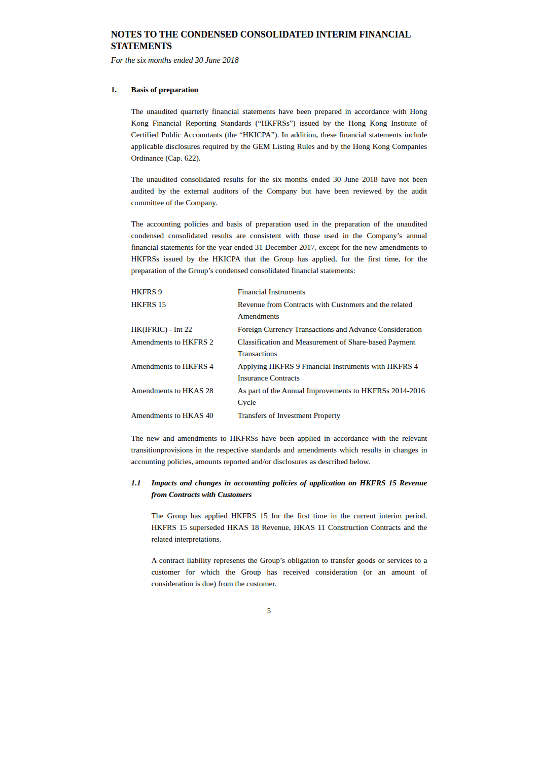NOTES TO THE CONDENSED CONSOLIDATED INTERIM FINANCIAL STATEMENTS
For the six months ended 30 June 2018
1. Basis of preparation
The unaudited quarterly financial statements have been prepared in accordance with Hong Kong Financial Reporting Standards (“HKFRSs”) issued by the Hong Kong Institute of Certified Public Accountants (the “HKICPA”). In addition, these financial statements include applicable disclosures required by the GEM Listing Rules and by the Hong Kong Companies Ordinance (Cap. 622).
The unaudited consolidated results for the six months ended 30 June 2018 have not been audited by the external auditors of the Company but have been reviewed by the audit committee of the Company.
The accounting policies and basis of preparation used in the preparation of the unaudited condensed consolidated results are consistent with those used in the Company’s annual financial statements for the year ended 31 December 2017, except for the new amendments to HKFRSs issued by the HKICPA that the Group has applied, for the first time, for the preparation of the Group’s condensed consolidated financial statements:
| HKFRS 9 | Financial Instruments |
| HKFRS 15 | Revenue from Contracts with Customers and the related Amendments |
| HK(IFRIC) - Int 22 | Foreign Currency Transactions and Advance Consideration |
| Amendments to HKFRS 2 | Classification and Measurement of Share-based Payment Transactions |
| Amendments to HKFRS 4 | Applying HKFRS 9 Financial Instruments with HKFRS 4 Insurance Contracts |
| Amendments to HKAS 28 | As part of the Annual Improvements to HKFRSs 2014-2016 Cycle |
| Amendments to HKAS 40 | Transfers of Investment Property |
The new and amendments to HKFRSs have been applied in accordance with the relevant transitionprovisions in the respective standards and amendments which results in changes in accounting policies, amounts reported and/or disclosures as described below.
1.1 Impacts and changes in accounting policies of application on HKFRS 15 Revenue from Contracts with Customers
The Group has applied HKFRS 15 for the first time in the current interim period. HKFRS 15 superseded HKAS 18 Revenue, HKAS 11 Construction Contracts and the related interpretations.
A contract liability represents the Group’s obligation to transfer goods or services to a customer for which the Group has received consideration (or an amount of consideration is due) from the customer.
5